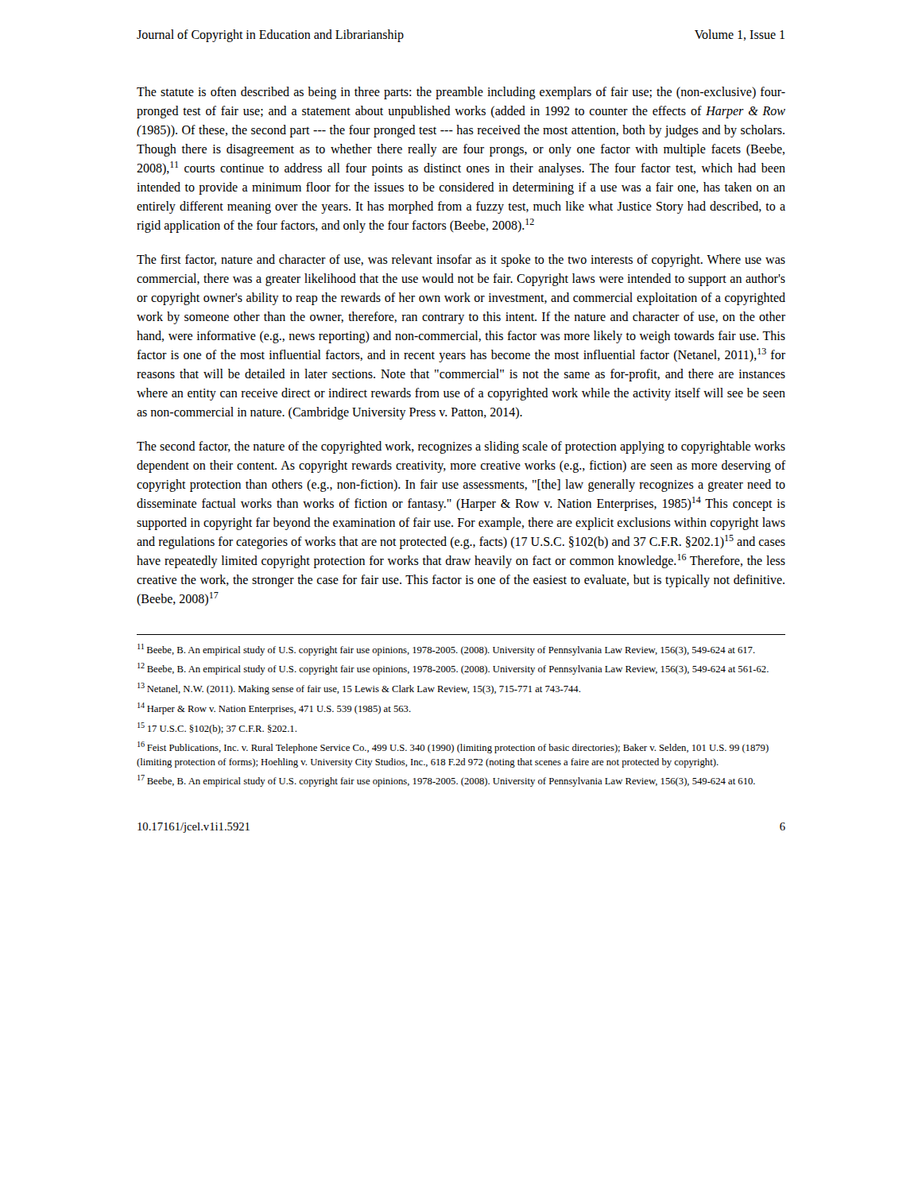Journal of Copyright in Education and Librarianship
Volume 1, Issue 1
The statute is often described as being in three parts: the preamble including exemplars of fair use; the (non-exclusive) four-pronged test of fair use; and a statement about unpublished works (added in 1992 to counter the effects of Harper & Row (1985)). Of these, the second part --- the four pronged test --- has received the most attention, both by judges and by scholars. Though there is disagreement as to whether there really are four prongs, or only one factor with multiple facets (Beebe, 2008),11 courts continue to address all four points as distinct ones in their analyses. The four factor test, which had been intended to provide a minimum floor for the issues to be considered in determining if a use was a fair one, has taken on an entirely different meaning over the years. It has morphed from a fuzzy test, much like what Justice Story had described, to a rigid application of the four factors, and only the four factors (Beebe, 2008).12
The first factor, nature and character of use, was relevant insofar as it spoke to the two interests of copyright. Where use was commercial, there was a greater likelihood that the use would not be fair. Copyright laws were intended to support an author's or copyright owner's ability to reap the rewards of her own work or investment, and commercial exploitation of a copyrighted work by someone other than the owner, therefore, ran contrary to this intent. If the nature and character of use, on the other hand, were informative (e.g., news reporting) and non-commercial, this factor was more likely to weigh towards fair use. This factor is one of the most influential factors, and in recent years has become the most influential factor (Netanel, 2011),13 for reasons that will be detailed in later sections. Note that "commercial" is not the same as for-profit, and there are instances where an entity can receive direct or indirect rewards from use of a copyrighted work while the activity itself will see be seen as non-commercial in nature. (Cambridge University Press v. Patton, 2014).
The second factor, the nature of the copyrighted work, recognizes a sliding scale of protection applying to copyrightable works dependent on their content. As copyright rewards creativity, more creative works (e.g., fiction) are seen as more deserving of copyright protection than others (e.g., non-fiction). In fair use assessments, "[the] law generally recognizes a greater need to disseminate factual works than works of fiction or fantasy." (Harper & Row v. Nation Enterprises, 1985)14 This concept is supported in copyright far beyond the examination of fair use. For example, there are explicit exclusions within copyright laws and regulations for categories of works that are not protected (e.g., facts) (17 U.S.C. §102(b) and 37 C.F.R. §202.1)15 and cases have repeatedly limited copyright protection for works that draw heavily on fact or common knowledge.16 Therefore, the less creative the work, the stronger the case for fair use. This factor is one of the easiest to evaluate, but is typically not definitive. (Beebe, 2008)17
Beebe, B. An empirical study of U.S. copyright fair use opinions, 1978-2005. (2008). University of Pennsylvania Law Review, 156(3), 549-624 at 617.
Beebe, B. An empirical study of U.S. copyright fair use opinions, 1978-2005. (2008). University of Pennsylvania Law Review, 156(3), 549-624 at 561-62.
Netanel, N.W. (2011). Making sense of fair use, 15 Lewis & Clark Law Review, 15(3), 715-771 at 743-744.
Harper & Row v. Nation Enterprises, 471 U.S. 539 (1985) at 563.
17 U.S.C. §102(b); 37 C.F.R. §202.1.
Feist Publications, Inc. v. Rural Telephone Service Co., 499 U.S. 340 (1990) (limiting protection of basic directories); Baker v. Selden, 101 U.S. 99 (1879) (limiting protection of forms); Hoehling v. University City Studios, Inc., 618 F.2d 972 (noting that scenes a faire are not protected by copyright).
Beebe, B. An empirical study of U.S. copyright fair use opinions, 1978-2005. (2008). University of Pennsylvania Law Review, 156(3), 549-624 at 610.
10.17161/jcel.v1i1.5921
6